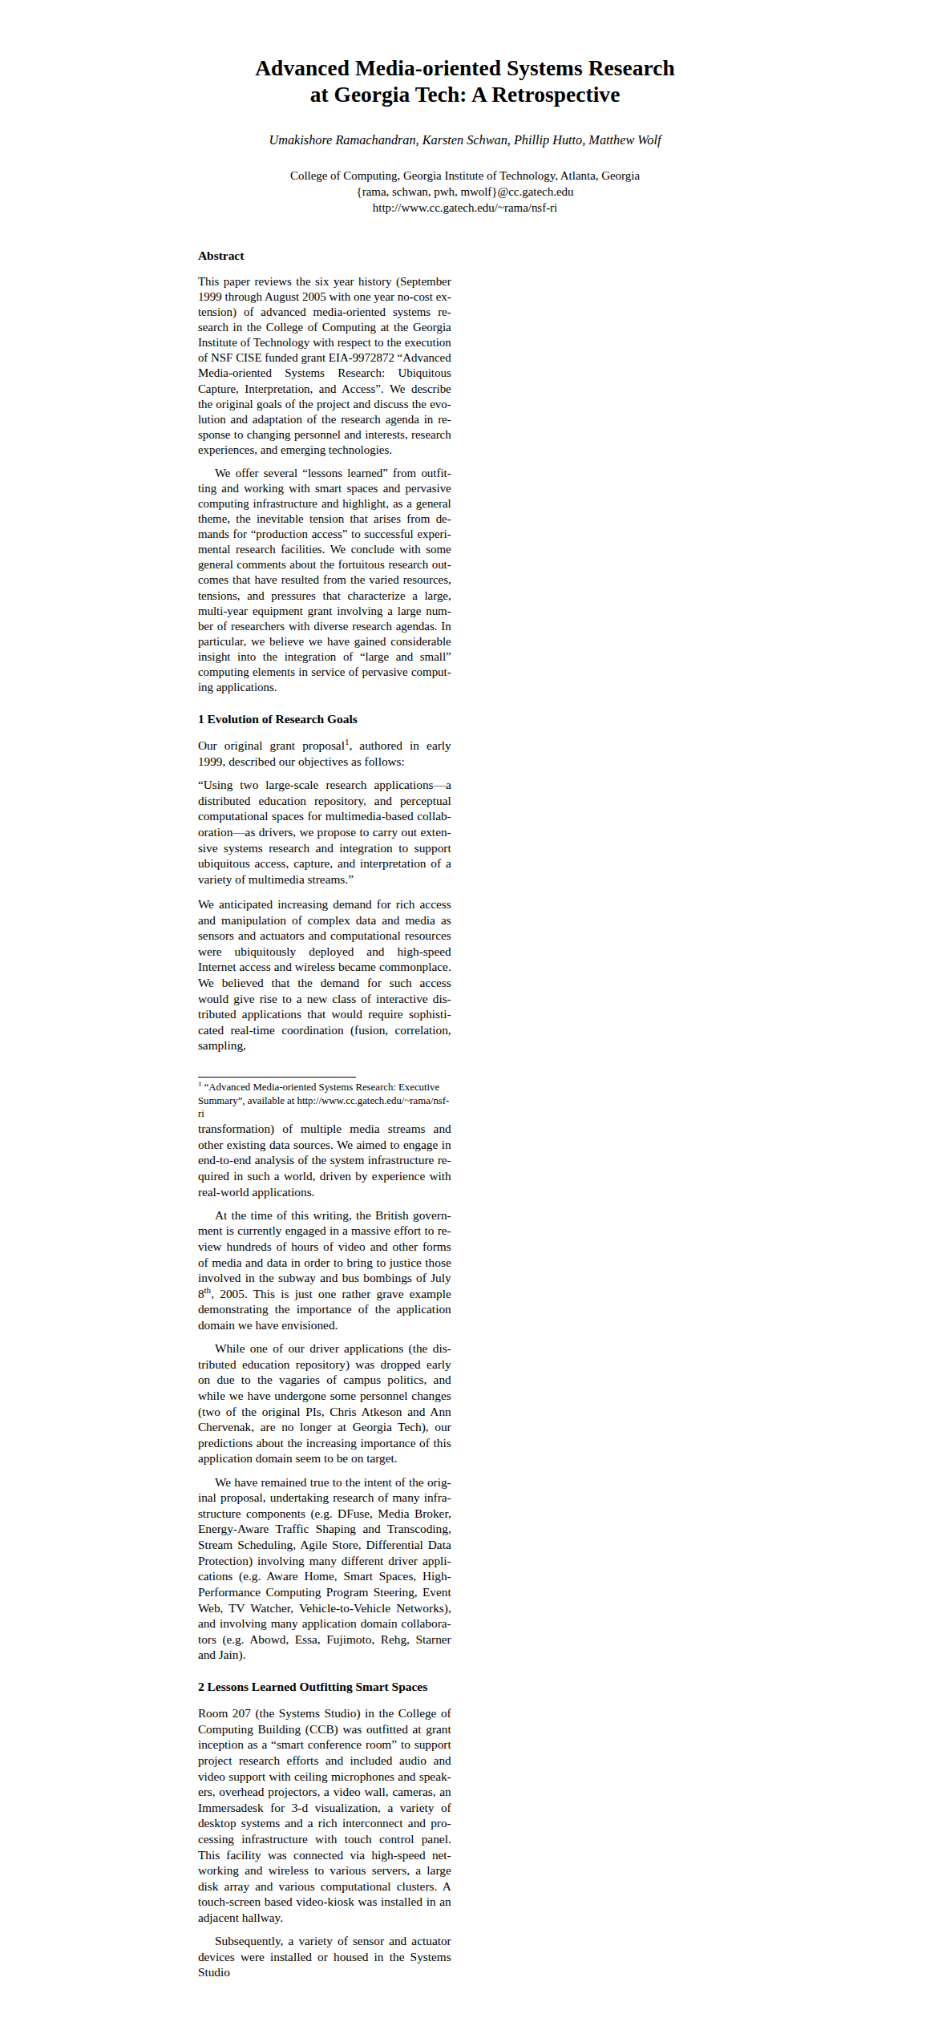Advanced Media-oriented Systems Research
at Georgia Tech: A Retrospective
Umakishore Ramachandran, Karsten Schwan, Phillip Hutto, Matthew Wolf
College of Computing, Georgia Institute of Technology, Atlanta, Georgia
{rama, schwan, pwh, mwolf}@cc.gatech.edu
http://www.cc.gatech.edu/~rama/nsf-ri
Abstract
This paper reviews the six year history (September 1999 through August 2005 with one year no-cost extension) of advanced media-oriented systems research in the College of Computing at the Georgia Institute of Technology with respect to the execution of NSF CISE funded grant EIA-9972872 “Advanced Media-oriented Systems Research: Ubiquitous Capture, Interpretation, and Access”. We describe the original goals of the project and discuss the evolution and adaptation of the research agenda in response to changing personnel and interests, research experiences, and emerging technologies.
We offer several “lessons learned” from outfitting and working with smart spaces and pervasive computing infrastructure and highlight, as a general theme, the inevitable tension that arises from demands for “production access” to successful experimental research facilities. We conclude with some general comments about the fortuitous research outcomes that have resulted from the varied resources, tensions, and pressures that characterize a large, multi-year equipment grant involving a large number of researchers with diverse research agendas. In particular, we believe we have gained considerable insight into the integration of “large and small” computing elements in service of pervasive computing applications.
1 Evolution of Research Goals
Our original grant proposal1, authored in early 1999, described our objectives as follows:
“Using two large-scale research applications—a distributed education repository, and perceptual computational spaces for multimedia-based collaboration—as drivers, we propose to carry out extensive systems research and integration to support ubiquitous access, capture, and interpretation of a variety of multimedia streams.”
We anticipated increasing demand for rich access and manipulation of complex data and media as sensors and actuators and computational resources were ubiquitously deployed and high-speed Internet access and wireless became commonplace. We believed that the demand for such access would give rise to a new class of interactive distributed applications that would require sophisticated real-time coordination (fusion, correlation, sampling,
1 “Advanced Media-oriented Systems Research: Executive Summary”, available at http://www.cc.gatech.edu/~rama/nsf-ri
transformation) of multiple media streams and other existing data sources. We aimed to engage in end-to-end analysis of the system infrastructure required in such a world, driven by experience with real-world applications.
At the time of this writing, the British government is currently engaged in a massive effort to review hundreds of hours of video and other forms of media and data in order to bring to justice those involved in the subway and bus bombings of July 8th, 2005. This is just one rather grave example demonstrating the importance of the application domain we have envisioned.
While one of our driver applications (the distributed education repository) was dropped early on due to the vagaries of campus politics, and while we have undergone some personnel changes (two of the original PIs, Chris Atkeson and Ann Chervenak, are no longer at Georgia Tech), our predictions about the increasing importance of this application domain seem to be on target.
We have remained true to the intent of the original proposal, undertaking research of many infrastructure components (e.g. DFuse, Media Broker, Energy-Aware Traffic Shaping and Transcoding, Stream Scheduling, Agile Store, Differential Data Protection) involving many different driver applications (e.g. Aware Home, Smart Spaces, High-Performance Computing Program Steering, Event Web, TV Watcher, Vehicle-to-Vehicle Networks), and involving many application domain collaborators (e.g. Abowd, Essa, Fujimoto, Rehg, Starner and Jain).
2 Lessons Learned Outfitting Smart Spaces
Room 207 (the Systems Studio) in the College of Computing Building (CCB) was outfitted at grant inception as a “smart conference room” to support project research efforts and included audio and video support with ceiling microphones and speakers, overhead projectors, a video wall, cameras, an Immersadesk for 3-d visualization, a variety of desktop systems and a rich interconnect and processing infrastructure with touch control panel. This facility was connected via high-speed networking and wireless to various servers, a large disk array and various computational clusters. A touch-screen based video-kiosk was installed in an adjacent hallway.
Subsequently, a variety of sensor and actuator devices were installed or housed in the Systems Studio